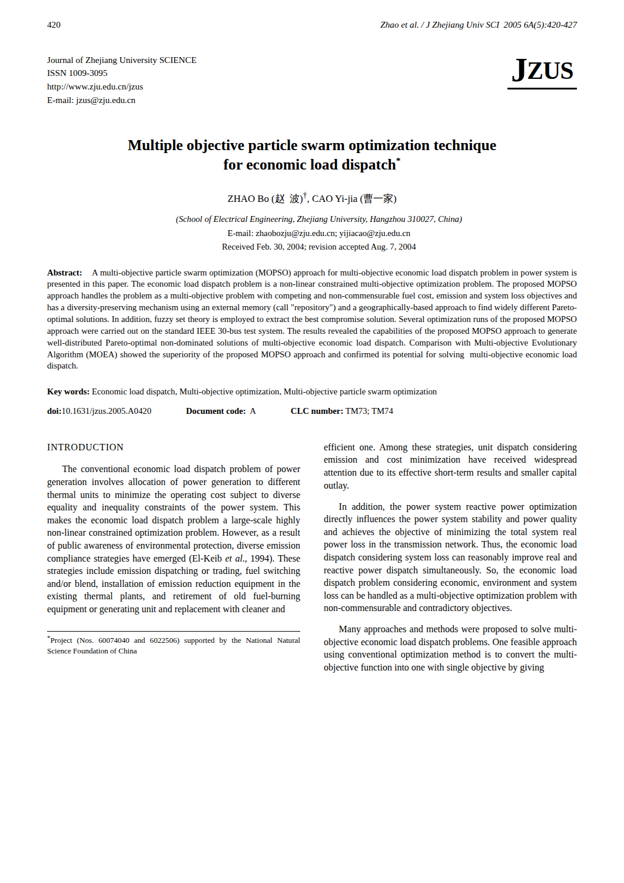420 Zhao et al. / J Zhejiang Univ SCI 2005 6A(5):420-427
Journal of Zhejiang University SCIENCE
ISSN 1009-3095
http://www.zju.edu.cn/jzus
E-mail: jzus@zju.edu.cn
JZUS
Multiple objective particle swarm optimization technique
for economic load dispatch*
ZHAO Bo (赵 波)†, CAO Yi-jia (曹一家)
(School of Electrical Engineering, Zhejiang University, Hangzhou 310027, China)
E-mail: zhaobozju@zju.edu.cn; yijiacao@zju.edu.cn
Received Feb. 30, 2004; revision accepted Aug. 7, 2004
Abstract: A multi-objective particle swarm optimization (MOPSO) approach for multi-objective economic load dispatch problem in power system is presented in this paper. The economic load dispatch problem is a non-linear constrained multi-objective optimization problem. The proposed MOPSO approach handles the problem as a multi-objective problem with competing and non-commensurable fuel cost, emission and system loss objectives and has a diversity-preserving mechanism using an external memory (call "repository") and a geographically-based approach to find widely different Pareto-optimal solutions. In addition, fuzzy set theory is employed to extract the best compromise solution. Several optimization runs of the proposed MOPSO approach were carried out on the standard IEEE 30-bus test system. The results revealed the capabilities of the proposed MOPSO approach to generate well-distributed Pareto-optimal non-dominated solutions of multi-objective economic load dispatch. Comparison with Multi-objective Evolutionary Algorithm (MOEA) showed the superiority of the proposed MOPSO approach and confirmed its potential for solving multi-objective economic load dispatch.
Key words: Economic load dispatch, Multi-objective optimization, Multi-objective particle swarm optimization
doi: 10.1631/jzus.2005.A0420 Document code: A CLC number: TM73; TM74
INTRODUCTION
The conventional economic load dispatch problem of power generation involves allocation of power generation to different thermal units to minimize the operating cost subject to diverse equality and inequality constraints of the power system. This makes the economic load dispatch problem a large-scale highly non-linear constrained optimization problem. However, as a result of public awareness of environmental protection, diverse emission compliance strategies have emerged (El-Keib et al., 1994). These strategies include emission dispatching or trading, fuel switching and/or blend, installation of emission reduction equipment in the existing thermal plants, and retirement of old fuel-burning equipment or generating unit and replacement with cleaner and
*Project (Nos. 60074040 and 6022506) supported by the National Natural Science Foundation of China
efficient one. Among these strategies, unit dispatch considering emission and cost minimization have received widespread attention due to its effective short-term results and smaller capital outlay.
In addition, the power system reactive power optimization directly influences the power system stability and power quality and achieves the objective of minimizing the total system real power loss in the transmission network. Thus, the economic load dispatch considering system loss can reasonably improve real and reactive power dispatch simultaneously. So, the economic load dispatch problem considering economic, environment and system loss can be handled as a multi-objective optimization problem with non-commensurable and contradictory objectives.
Many approaches and methods were proposed to solve multi-objective economic load dispatch problems. One feasible approach using conventional optimization method is to convert the multi-objective function into one with single objective by giving